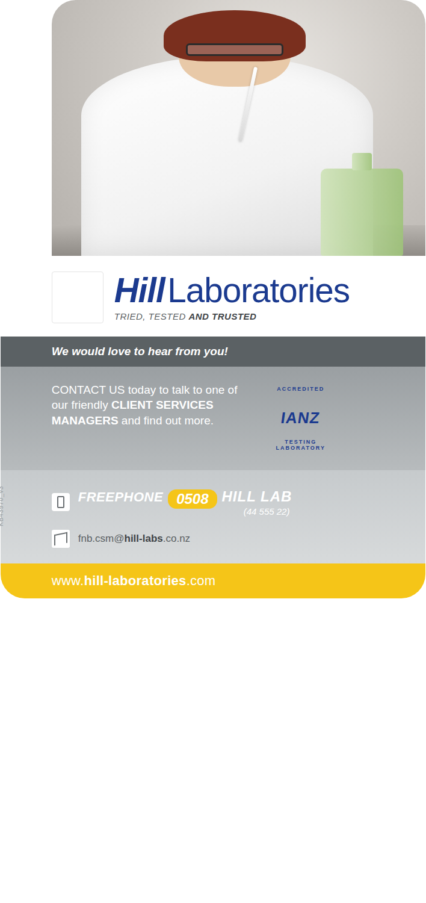Hill Laboratories TRIED, TESTED AND TRUSTED
We would love to hear from you!
CONTACT US today to talk to one of our friendly CLIENT SERVICES MANAGERS and find out more.
ACCREDITED IANZ TESTING LABORATORY
FREEPHONE 0508 HILL LAB (44 555 22)
fnb.csm@hill-labs.co.nz
www.hill-laboratories.com
KB43970_v3